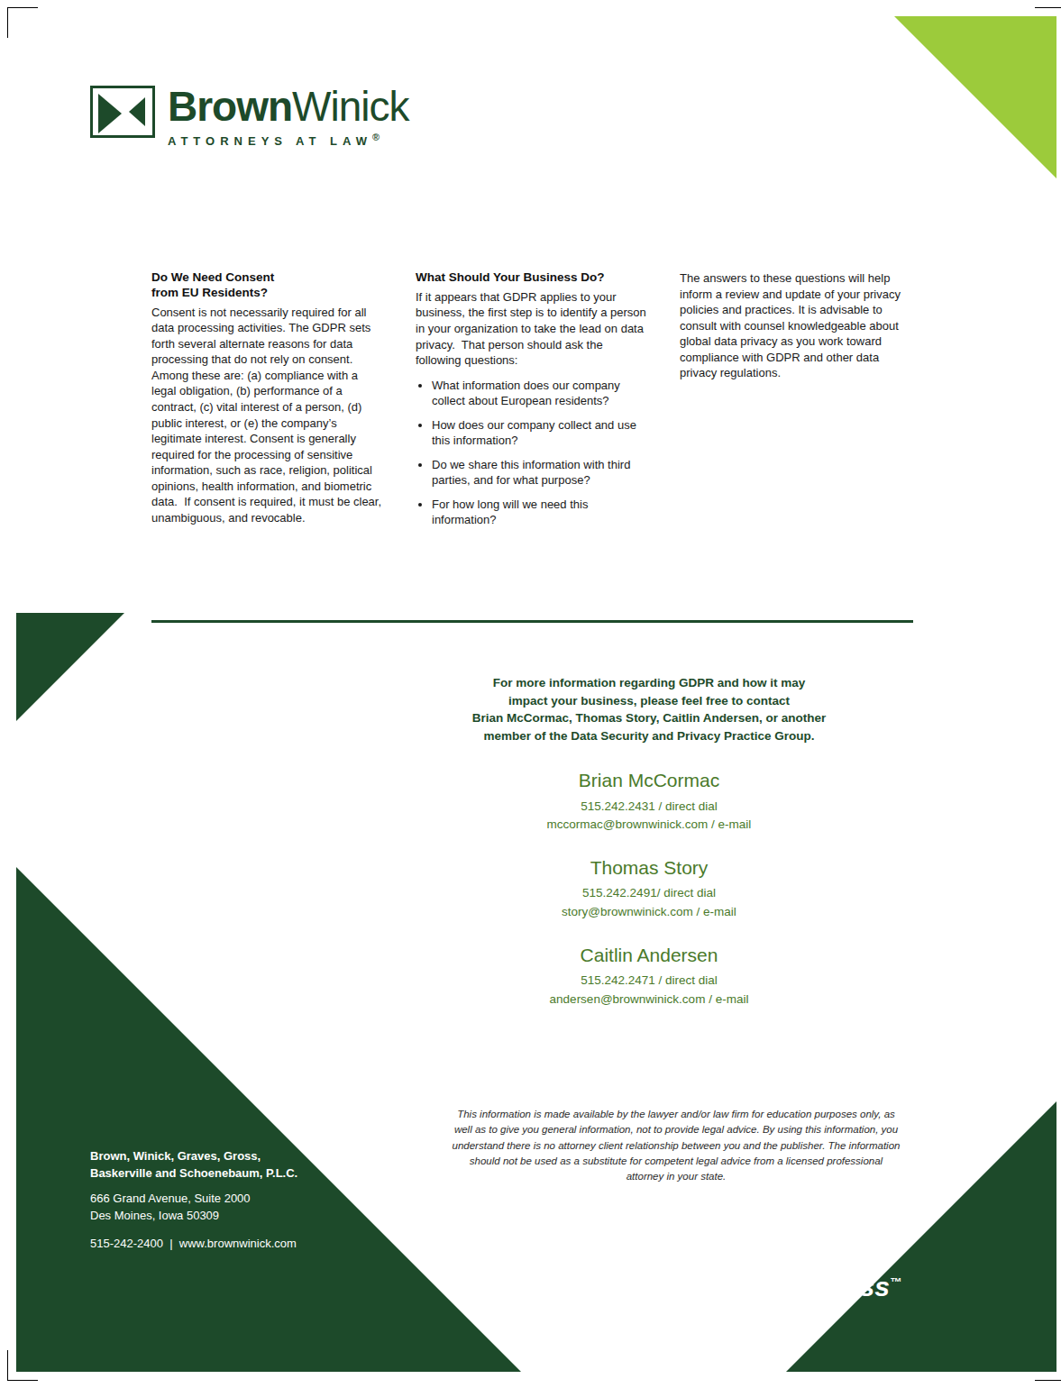Brown Winick
ATTORNEYS AT LAW®
Do We Need Consent
from EU Residents?
Consent is not necessarily required for all data processing activities. The GDPR sets forth several alternate reasons for data processing that do not rely on consent. Among these are: (a) compliance with a legal obligation, (b) performance of a contract, (c) vital interest of a person, (d) public interest, or (e) the company’s legitimate interest. Consent is generally required for the processing of sensitive information, such as race, religion, political opinions, health information, and biometric data. If consent is required, it must be clear, unambiguous, and revocable.
What Should Your Business Do?
If it appears that GDPR applies to your business, the first step is to identify a person in your organization to take the lead on data privacy. That person should ask the following questions:
What information does our company collect about European residents?
How does our company collect and use this information?
Do we share this information with third parties, and for what purpose?
For how long will we need this information?
The answers to these questions will help inform a review and update of your privacy policies and practices. It is advisable to consult with counsel knowledgeable about global data privacy as you work toward compliance with GDPR and other data privacy regulations.
For more information regarding GDPR and how it may
impact your business, please feel free to contact
Brian McCormac, Thomas Story, Caitlin Andersen, or another
member of the Data Security and Privacy Practice Group.
Brian McCormac
515.242.2431 / direct dial
mccormac@brownwinick.com / e-mail
Thomas Story
515.242.2491/ direct dial
story@brownwinick.com / e-mail
Caitlin Andersen
515.242.2471 / direct dial
andersen@brownwinick.com / e-mail
This information is made available by the lawyer and/or law firm for education purposes only, as well as to give you general information, not to provide legal advice. By using this information, you understand there is no attorney client relationship between you and the publisher. The information should not be used as a substitute for competent legal advice from a licensed professional attorney in your state.
Brown, Winick, Graves, Gross,
Baskerville and Schoenebaum, P.L.C.
666 Grand Avenue, Suite 2000
Des Moines, Iowa 50309
515-242-2400 | www.brownwinick.com
A Firm Commitment to Business™